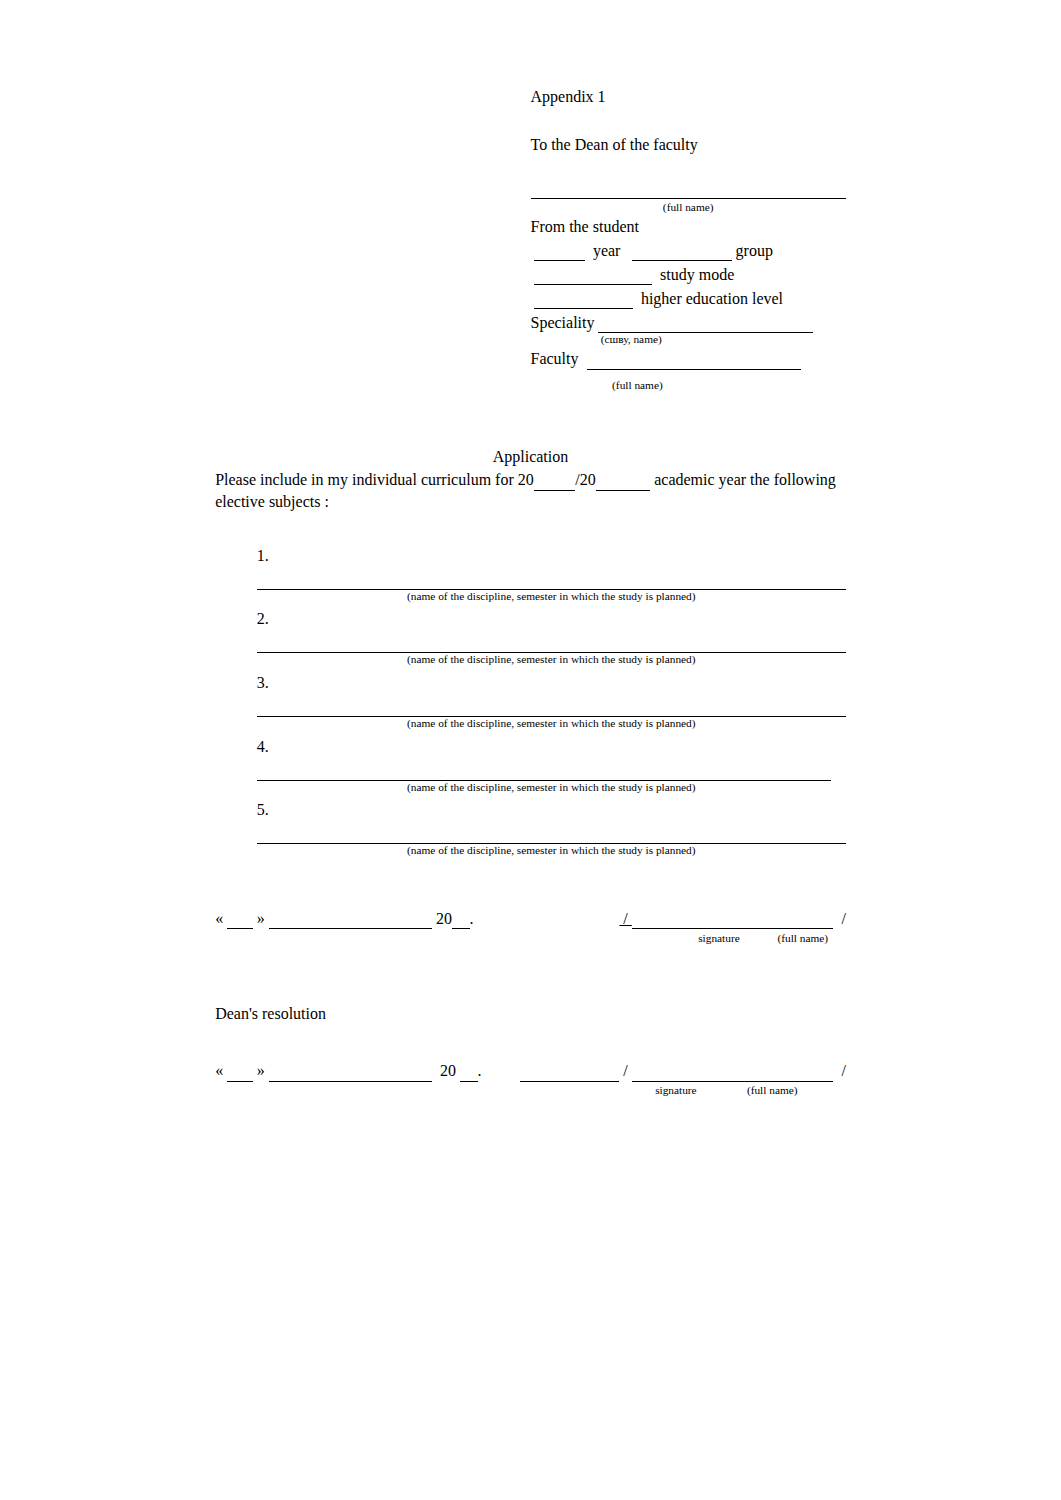Appendix 1
To the Dean of the faculty
(full name)
From the student
year group
study mode
higher education level
Speciality
(сшву, name)
Faculty
(full name)
Application
Please include in my individual curriculum for 20 /20 academic year the following elective subjects :
1.
(name of the discipline, semester in which the study is planned)
2.
(name of the discipline, semester in which the study is planned)
3.
(name of the discipline, semester in which the study is planned)
4.
(name of the discipline, semester in which the study is planned)
5.
(name of the discipline, semester in which the study is planned)
« » 20 .
/ /
signature (full name)
Dean's resolution
« » 20 .
/ /
signature (full name)